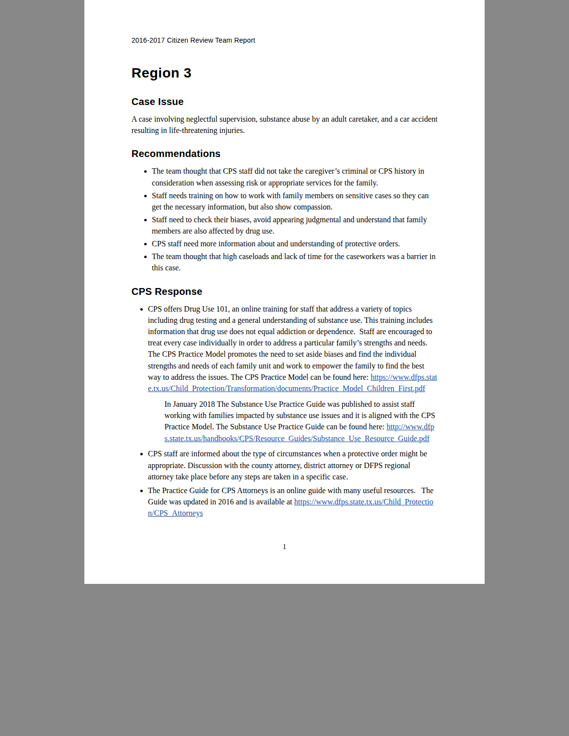2016-2017 Citizen Review Team Report
Region 3
Case Issue
A case involving neglectful supervision, substance abuse by an adult caretaker, and a car accident resulting in life-threatening injuries.
Recommendations
The team thought that CPS staff did not take the caregiver’s criminal or CPS history in consideration when assessing risk or appropriate services for the family.
Staff needs training on how to work with family members on sensitive cases so they can get the necessary information, but also show compassion.
Staff need to check their biases, avoid appearing judgmental and understand that family members are also affected by drug use.
CPS staff need more information about and understanding of protective orders.
The team thought that high caseloads and lack of time for the caseworkers was a barrier in this case.
CPS Response
CPS offers Drug Use 101, an online training for staff that address a variety of topics including drug testing and a general understanding of substance use. This training includes information that drug use does not equal addiction or dependence. Staff are encouraged to treat every case individually in order to address a particular family’s strengths and needs. The CPS Practice Model promotes the need to set aside biases and find the individual strengths and needs of each family unit and work to empower the family to find the best way to address the issues. The CPS Practice Model can be found here: https://www.dfps.state.tx.us/Child_Protection/Transformation/documents/Practice_Model_Children_First.pdf
In January 2018 The Substance Use Practice Guide was published to assist staff working with families impacted by substance use issues and it is aligned with the CPS Practice Model. The Substance Use Practice Guide can be found here: http://www.dfps.state.tx.us/handbooks/CPS/Resource_Guides/Substance_Use_Resource_Guide.pdf
CPS staff are informed about the type of circumstances when a protective order might be appropriate. Discussion with the county attorney, district attorney or DFPS regional attorney take place before any steps are taken in a specific case.
The Practice Guide for CPS Attorneys is an online guide with many useful resources. The Guide was updated in 2016 and is available at https://www.dfps.state.tx.us/Child_Protection/CPS_Attorneys
1